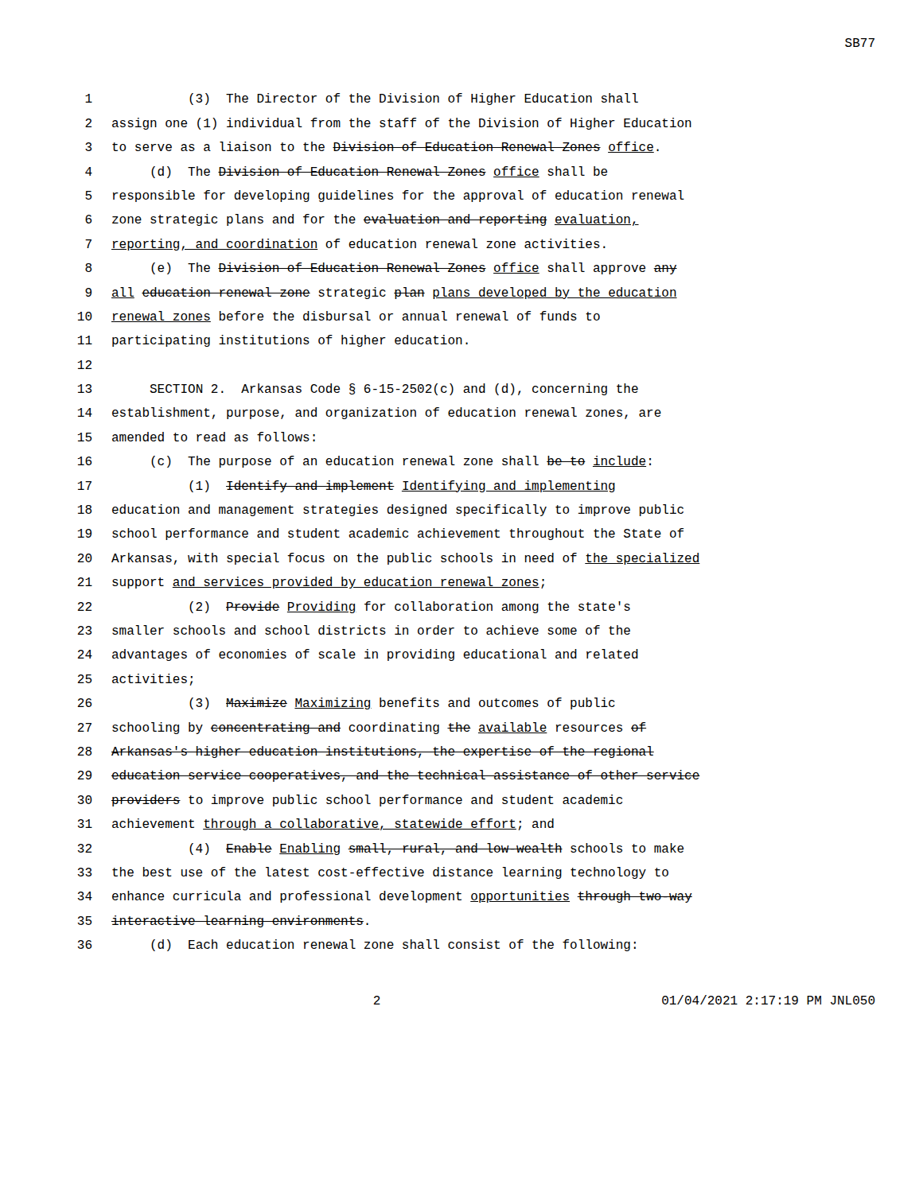SB77
1 (3) The Director of the Division of Higher Education shall
2 assign one (1) individual from the staff of the Division of Higher Education
3 to serve as a liaison to the Division of Education Renewal Zones office.
4 (d) The Division of Education Renewal Zones office shall be
5 responsible for developing guidelines for the approval of education renewal
6 zone strategic plans and for the evaluation and reporting evaluation,
7 reporting, and coordination of education renewal zone activities.
8 (e) The Division of Education Renewal Zones office shall approve any
9 all education renewal zone strategic plan plans developed by the education
10 renewal zones before the disbursal or annual renewal of funds to
11 participating institutions of higher education.
12
13 SECTION 2. Arkansas Code § 6-15-2502(c) and (d), concerning the
14 establishment, purpose, and organization of education renewal zones, are
15 amended to read as follows:
16 (c) The purpose of an education renewal zone shall be to include:
17 (1) Identify and implement Identifying and implementing
18 education and management strategies designed specifically to improve public
19 school performance and student academic achievement throughout the State of
20 Arkansas, with special focus on the public schools in need of the specialized
21 support and services provided by education renewal zones;
22 (2) Provide Providing for collaboration among the state's
23 smaller schools and school districts in order to achieve some of the
24 advantages of economies of scale in providing educational and related
25 activities;
26 (3) Maximize Maximizing benefits and outcomes of public
27 schooling by concentrating and coordinating the available resources of
28 Arkansas's higher education institutions, the expertise of the regional
29 education service cooperatives, and the technical assistance of other service
30 providers to improve public school performance and student academic
31 achievement through a collaborative, statewide effort; and
32 (4) Enable Enabling small, rural, and low-wealth schools to make
33 the best use of the latest cost-effective distance learning technology to
34 enhance curricula and professional development opportunities through two-way
35 interactive learning environments.
36 (d) Each education renewal zone shall consist of the following:
2 01/04/2021 2:17:19 PM JNL050